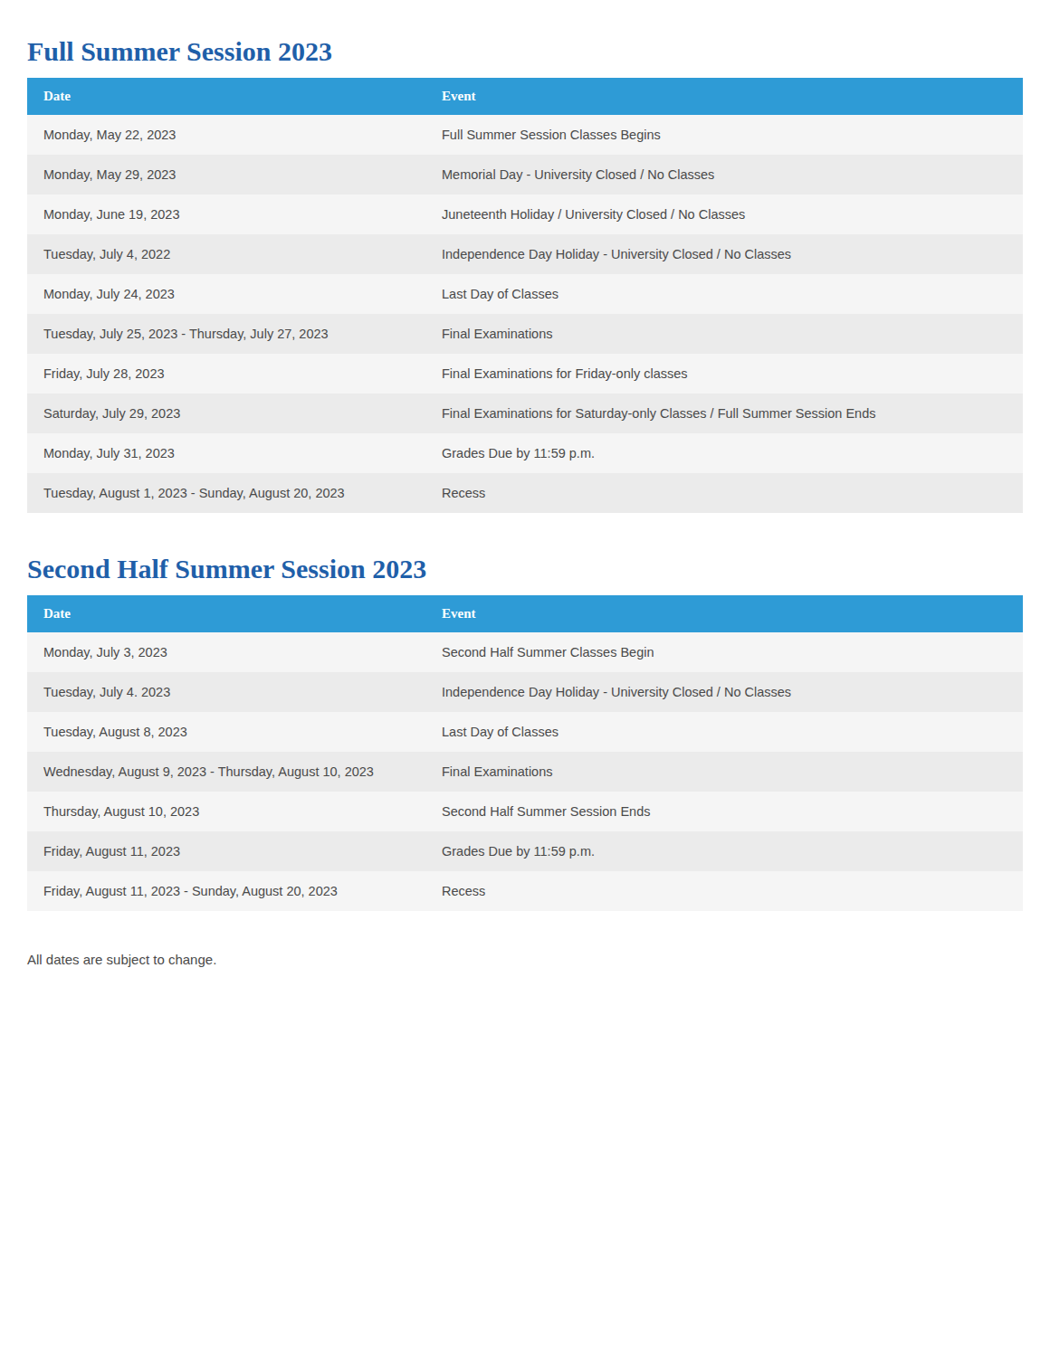Full Summer Session 2023
| Date | Event |
| --- | --- |
| Monday, May 22, 2023 | Full Summer Session Classes Begins |
| Monday, May 29, 2023 | Memorial Day - University Closed / No Classes |
| Monday, June 19, 2023 | Juneteenth Holiday / University Closed / No Classes |
| Tuesday, July 4, 2022 | Independence Day Holiday - University Closed / No Classes |
| Monday, July 24, 2023 | Last Day of Classes |
| Tuesday, July 25, 2023 - Thursday, July 27, 2023 | Final Examinations |
| Friday, July 28, 2023 | Final Examinations for Friday-only classes |
| Saturday, July 29, 2023 | Final Examinations for Saturday-only Classes / Full Summer Session Ends |
| Monday, July 31, 2023 | Grades Due by 11:59 p.m. |
| Tuesday, August 1, 2023 - Sunday, August 20, 2023 | Recess |
Second Half Summer Session 2023
| Date | Event |
| --- | --- |
| Monday, July 3, 2023 | Second Half Summer Classes Begin |
| Tuesday, July 4. 2023 | Independence Day Holiday - University Closed / No Classes |
| Tuesday, August 8, 2023 | Last Day of Classes |
| Wednesday, August 9, 2023 - Thursday, August 10, 2023 | Final Examinations |
| Thursday, August 10, 2023 | Second Half Summer Session Ends |
| Friday, August 11, 2023 | Grades Due by 11:59 p.m. |
| Friday, August 11, 2023 - Sunday, August 20, 2023 | Recess |
All dates are subject to change.